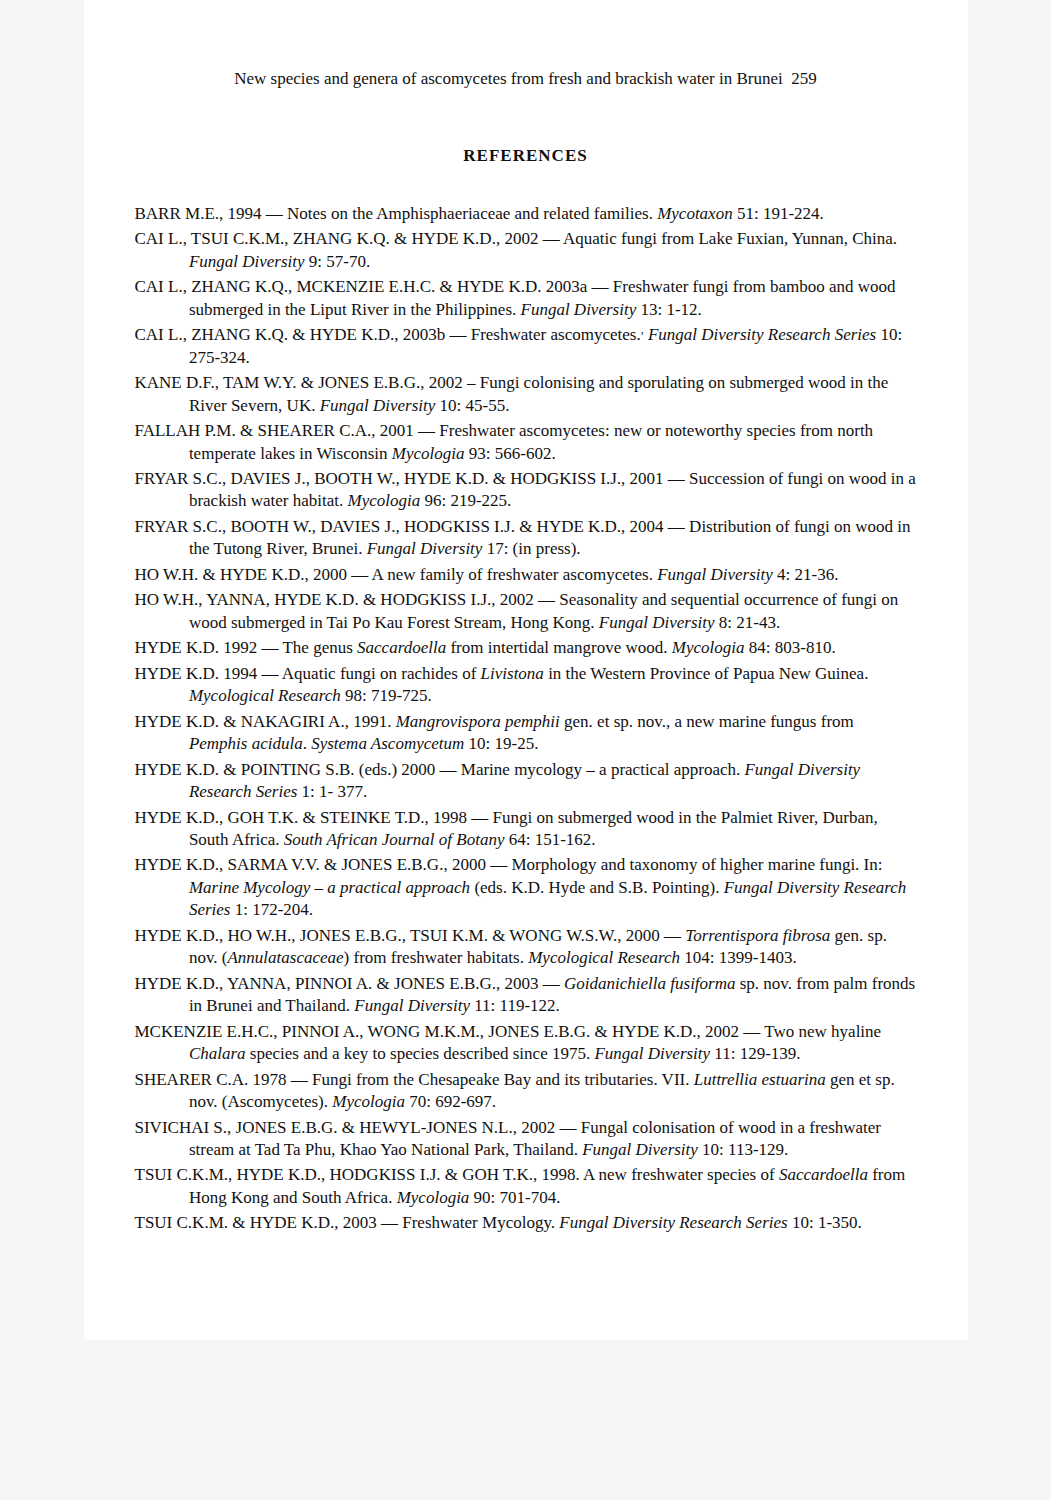New species and genera of ascomycetes from fresh and brackish water in Brunei 259
REFERENCES
BARR M.E., 1994 — Notes on the Amphisphaeriaceae and related families. Mycotaxon 51: 191-224.
CAI L., TSUI C.K.M., ZHANG K.Q. & HYDE K.D., 2002 — Aquatic fungi from Lake Fuxian, Yunnan, China. Fungal Diversity 9: 57-70.
CAI L., ZHANG K.Q., MCKENZIE E.H.C. & HYDE K.D. 2003a — Freshwater fungi from bamboo and wood submerged in the Liput River in the Philippines. Fungal Diversity 13: 1-12.
CAI L., ZHANG K.Q. & HYDE K.D., 2003b — Freshwater ascomycetes., Fungal Diversity Research Series 10: 275-324.
KANE D.F., TAM W.Y. & JONES E.B.G., 2002 – Fungi colonising and sporulating on submerged wood in the River Severn, UK. Fungal Diversity 10: 45-55.
FALLAH P.M. & SHEARER C.A., 2001 — Freshwater ascomycetes: new or noteworthy species from north temperate lakes in Wisconsin Mycologia 93: 566-602.
FRYAR S.C., DAVIES J., BOOTH W., HYDE K.D. & HODGKISS I.J., 2001 — Succession of fungi on wood in a brackish water habitat. Mycologia 96: 219-225.
FRYAR S.C., BOOTH W., DAVIES J., HODGKISS I.J. & HYDE K.D., 2004 — Distribution of fungi on wood in the Tutong River, Brunei. Fungal Diversity 17: (in press).
HO W.H. & HYDE K.D., 2000 — A new family of freshwater ascomycetes. Fungal Diversity 4: 21-36.
HO W.H., YANNA, HYDE K.D. & HODGKISS I.J., 2002 — Seasonality and sequential occurrence of fungi on wood submerged in Tai Po Kau Forest Stream, Hong Kong. Fungal Diversity 8: 21-43.
HYDE K.D. 1992 — The genus Saccardoella from intertidal mangrove wood. Mycologia 84: 803-810.
HYDE K.D. 1994 — Aquatic fungi on rachides of Livistona in the Western Province of Papua New Guinea. Mycological Research 98: 719-725.
HYDE K.D. & NAKAGIRI A., 1991. Mangrovispora pemphii gen. et sp. nov., a new marine fungus from Pemphis acidula. Systema Ascomycetum 10: 19-25.
HYDE K.D. & POINTING S.B. (eds.) 2000 — Marine mycology – a practical approach. Fungal Diversity Research Series 1: 1- 377.
HYDE K.D., GOH T.K. & STEINKE T.D., 1998 — Fungi on submerged wood in the Palmiet River, Durban, South Africa. South African Journal of Botany 64: 151-162.
HYDE K.D., SARMA V.V. & JONES E.B.G., 2000 — Morphology and taxonomy of higher marine fungi. In: Marine Mycology – a practical approach (eds. K.D. Hyde and S.B. Pointing). Fungal Diversity Research Series 1: 172-204.
HYDE K.D., HO W.H., JONES E.B.G., TSUI K.M. & WONG W.S.W., 2000 — Torrentispora fibrosa gen. sp. nov. (Annulatascaceae) from freshwater habitats. Mycological Research 104: 1399-1403.
HYDE K.D., YANNA, PINNOI A. & JONES E.B.G., 2003 — Goidanichiella fusiforma sp. nov. from palm fronds in Brunei and Thailand. Fungal Diversity 11: 119-122.
MCKENZIE E.H.C., PINNOI A., WONG M.K.M., JONES E.B.G. & HYDE K.D., 2002 — Two new hyaline Chalara species and a key to species described since 1975. Fungal Diversity 11: 129-139.
SHEARER C.A. 1978 — Fungi from the Chesapeake Bay and its tributaries. VII. Luttrellia estuarina gen et sp. nov. (Ascomycetes). Mycologia 70: 692-697.
SIVICHAI S., JONES E.B.G. & HEWYL-JONES N.L., 2002 — Fungal colonisation of wood in a freshwater stream at Tad Ta Phu, Khao Yao National Park, Thailand. Fungal Diversity 10: 113-129.
TSUI C.K.M., HYDE K.D., HODGKISS I.J. & GOH T.K., 1998. A new freshwater species of Saccardoella from Hong Kong and South Africa. Mycologia 90: 701-704.
TSUI C.K.M. & HYDE K.D., 2003 — Freshwater Mycology. Fungal Diversity Research Series 10: 1-350.